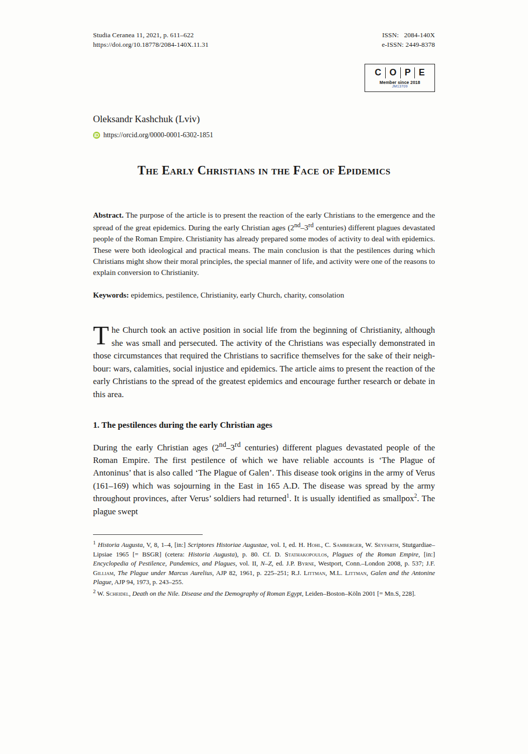Studia Ceranea 11, 2021, p. 611–622
https://doi.org/10.18778/2084-140X.11.31
ISSN: 2084-140X
e-ISSN: 2449-8378
COPE
Member since 2018
JM13709
Oleksandr Kashchuk (Lviv)
iD https://orcid.org/0000-0001-6302-1851
The Early Christians in the Face of Epidemics
Abstract. The purpose of the article is to present the reaction of the early Christians to the emergence and the spread of the great epidemics. During the early Christian ages (2nd–3rd centuries) different plagues devastated people of the Roman Empire. Christianity has already prepared some modes of activity to deal with epidemics. These were both ideological and practical means. The main conclusion is that the pestilences during which Christians might show their moral principles, the special manner of life, and activity were one of the reasons to explain conversion to Christianity.
Keywords: epidemics, pestilence, Christianity, early Church, charity, consolation
The Church took an active position in social life from the beginning of Christianity, although she was small and persecuted. The activity of the Christians was especially demonstrated in those circumstances that required the Christians to sacrifice themselves for the sake of their neighbour: wars, calamities, social injustice and epidemics. The article aims to present the reaction of the early Christians to the spread of the greatest epidemics and encourage further research or debate in this area.
1. The pestilences during the early Christian ages
During the early Christian ages (2nd–3rd centuries) different plagues devastated people of the Roman Empire. The first pestilence of which we have reliable accounts is ‘The Plague of Antoninus’ that is also called ‘The Plague of Galen’. This disease took origins in the army of Verus (161–169) which was sojourning in the East in 165 A.D. The disease was spread by the army throughout provinces, after Verus’ soldiers had returned1. It is usually identified as smallpox2. The plague swept
1 Historia Augusta, V, 8, 1–4, [in:] Scriptores Historiae Augustae, vol. I, ed. H. Hohl, C. Samberger, W. Seyfarth, Stutgardiae–Lipsiae 1965 [= BSGR] (cetera: Historia Augusta), p. 80. Cf. D. Stathakopoulos, Plagues of the Roman Empire, [in:] Encyclopedia of Pestilence, Pandemics, and Plagues, vol. II, N–Z, ed. J.P. Byrne, Westport, Conn.–London 2008, p. 537; J.F. Gilliam, The Plague under Marcus Aurelius, AJP 82, 1961, p. 225–251; R.J. Littman, M.L. Littman, Galen and the Antonine Plague, AJP 94, 1973, p. 243–255.
2 W. Scheidel, Death on the Nile. Disease and the Demography of Roman Egypt, Leiden–Boston–Köln 2001 [= Mn.S, 228].